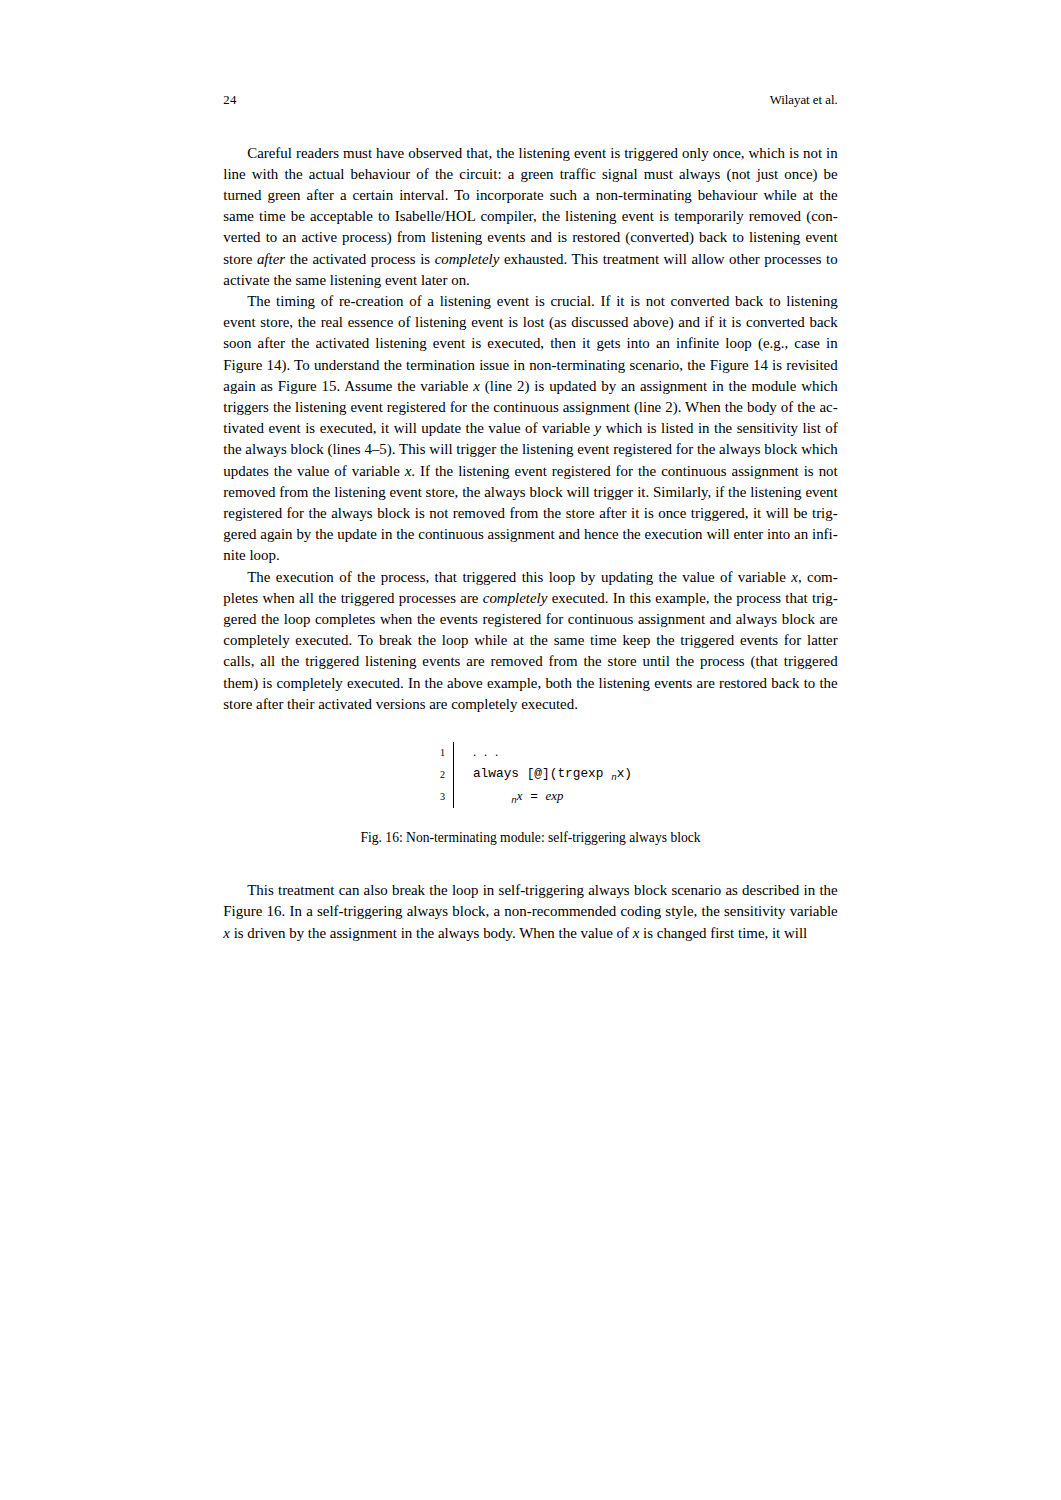24 Wilayat et al.
Careful readers must have observed that, the listening event is triggered only once, which is not in line with the actual behaviour of the circuit: a green traffic signal must always (not just once) be turned green after a certain interval. To incorporate such a non-terminating behaviour while at the same time be acceptable to Isabelle/HOL compiler, the listening event is temporarily removed (converted to an active process) from listening events and is restored (converted) back to listening event store after the activated process is completely exhausted. This treatment will allow other processes to activate the same listening event later on.
The timing of re-creation of a listening event is crucial. If it is not converted back to listening event store, the real essence of listening event is lost (as discussed above) and if it is converted back soon after the activated listening event is executed, then it gets into an infinite loop (e.g., case in Figure 14). To understand the termination issue in non-terminating scenario, the Figure 14 is revisited again as Figure 15. Assume the variable x (line 2) is updated by an assignment in the module which triggers the listening event registered for the continuous assignment (line 2). When the body of the activated event is executed, it will update the value of variable y which is listed in the sensitivity list of the always block (lines 4–5). This will trigger the listening event registered for the always block which updates the value of variable x. If the listening event registered for the continuous assignment is not removed from the listening event store, the always block will trigger it. Similarly, if the listening event registered for the always block is not removed from the store after it is once triggered, it will be triggered again by the update in the continuous assignment and hence the execution will enter into an infinite loop.
The execution of the process, that triggered this loop by updating the value of variable x, completes when all the triggered processes are completely executed. In this example, the process that triggered the loop completes when the events registered for continuous assignment and always block are completely executed. To break the loop while at the same time keep the triggered events for latter calls, all the triggered listening events are removed from the store until the process (that triggered them) is completely executed. In the above example, both the listening events are restored back to the store after their activated versions are completely executed.
| 1 | | . . . |
| 2 | | always [@](trgexp n x) |
| 3 | | n x = exp |
Fig. 16: Non-terminating module: self-triggering always block
This treatment can also break the loop in self-triggering always block scenario as described in the Figure 16. In a self-triggering always block, a non-recommended coding style, the sensitivity variable x is driven by the assignment in the always body. When the value of x is changed first time, it will